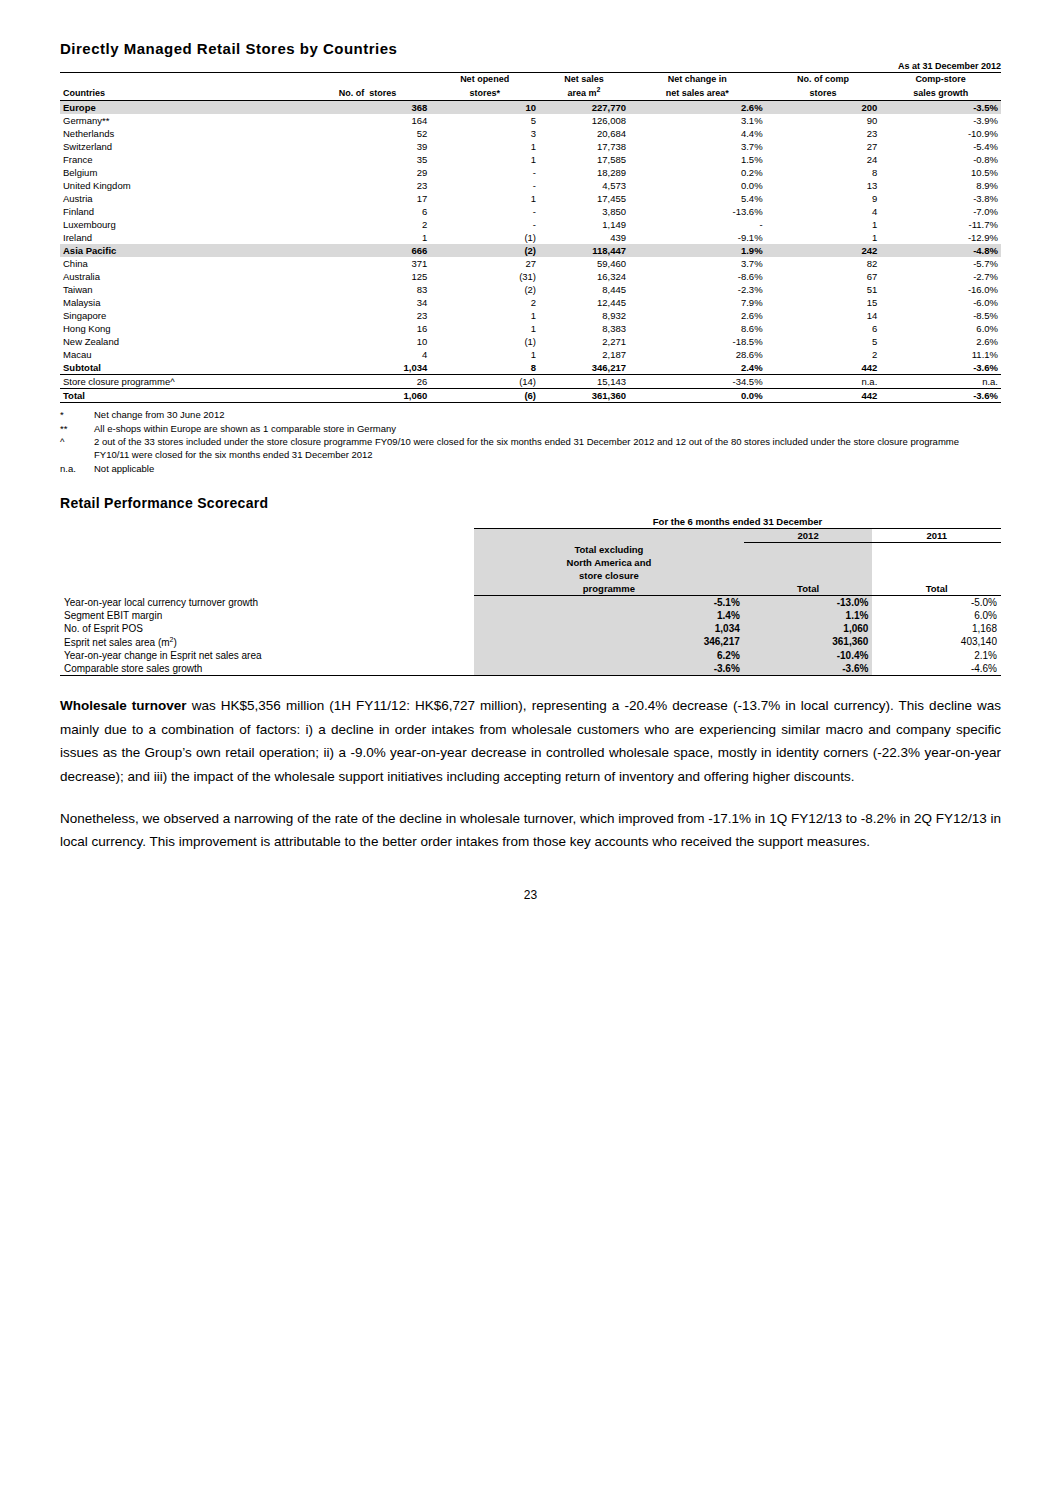Directly Managed Retail Stores by Countries
As at 31 December 2012
| | | Net opened | Net sales | Net change in | No. of comp | Comp-store |
| --- | --- | --- | --- | --- | --- | --- |
| Countries | No. of stores | stores* | area m 2 | net sales area* | stores | sales growth |
| Europe | 368 | 10 | 227,770 | 2.6% | 200 | -3.5% |
| Germany** | 164 | 5 | 126,008 | 3.1% | 90 | -3.9% |
| Netherlands | 52 | 3 | 20,684 | 4.4% | 23 | -10.9% |
| Switzerland | 39 | 1 | 17,738 | 3.7% | 27 | -5.4% |
| France | 35 | 1 | 17,585 | 1.5% | 24 | -0.8% |
| Belgium | 29 | - | 18,289 | 0.2% | 8 | 10.5% |
| United Kingdom | 23 | - | 4,573 | 0.0% | 13 | 8.9% |
| Austria | 17 | 1 | 17,455 | 5.4% | 9 | -3.8% |
| Finland | 6 | - | 3,850 | -13.6% | 4 | -7.0% |
| Luxembourg | 2 | - | 1,149 | - | 1 | -11.7% |
| Ireland | 1 | (1) | 439 | -9.1% | 1 | -12.9% |
| Asia Pacific | 666 | (2) | 118,447 | 1.9% | 242 | -4.8% |
| China | 371 | 27 | 59,460 | 3.7% | 82 | -5.7% |
| Australia | 125 | (31) | 16,324 | -8.6% | 67 | -2.7% |
| Taiwan | 83 | (2) | 8,445 | -2.3% | 51 | -16.0% |
| Malaysia | 34 | 2 | 12,445 | 7.9% | 15 | -6.0% |
| Singapore | 23 | 1 | 8,932 | 2.6% | 14 | -8.5% |
| Hong Kong | 16 | 1 | 8,383 | 8.6% | 6 | 6.0% |
| New Zealand | 10 | (1) | 2,271 | -18.5% | 5 | 2.6% |
| Macau | 4 | 1 | 2,187 | 28.6% | 2 | 11.1% |
| Subtotal | 1,034 | 8 | 346,217 | 2.4% | 442 | -3.6% |
| Store closure programme^ | 26 | (14) | 15,143 | -34.5% | n.a. | n.a. |
| Total | 1,060 | (6) | 361,360 | 0.0% | 442 | -3.6% |
| * | Net change from 30 June 2012 |
| ** | All e-shops within Europe are shown as 1 comparable store in Germany |
| ^ | 2 out of the 33 stores included under the store closure programme FY09/10 were closed for the six months ended 31 December 2012 and 12 out of the 80 stores included under the store closure programme FY10/11 were closed for the six months ended 31 December 2012 |
| n.a. | Not applicable |
Retail Performance Scorecard
| | For the 6 months ended 31 December |
| | | 2012 | 2011 |
| | Total excluding | | |
| | North America and | | |
| | store closure | | |
| | programme | Total | Total |
| Year-on-year local currency turnover growth | -5.1% | -13.0% | -5.0% |
| Segment EBIT margin | 1.4% | 1.1% | 6.0% |
| No. of Esprit POS | 1,034 | 1,060 | 1,168 |
| Esprit net sales area (m 2 ) | 346,217 | 361,360 | 403,140 |
| Year-on-year change in Esprit net sales area | 6.2% | -10.4% | 2.1% |
| Comparable store sales growth | -3.6% | -3.6% | -4.6% |
Wholesale turnover was HK$5,356 million (1H FY11/12: HK$6,727 million), representing a -20.4% decrease (-13.7% in local currency). This decline was mainly due to a combination of factors: i) a decline in order intakes from wholesale customers who are experiencing similar macro and company specific issues as the Group’s own retail operation; ii) a -9.0% year-on-year decrease in controlled wholesale space, mostly in identity corners (-22.3% year-on-year decrease); and iii) the impact of the wholesale support initiatives including accepting return of inventory and offering higher discounts.
Nonetheless, we observed a narrowing of the rate of the decline in wholesale turnover, which improved from -17.1% in 1Q FY12/13 to -8.2% in 2Q FY12/13 in local currency. This improvement is attributable to the better order intakes from those key accounts who received the support measures.
23